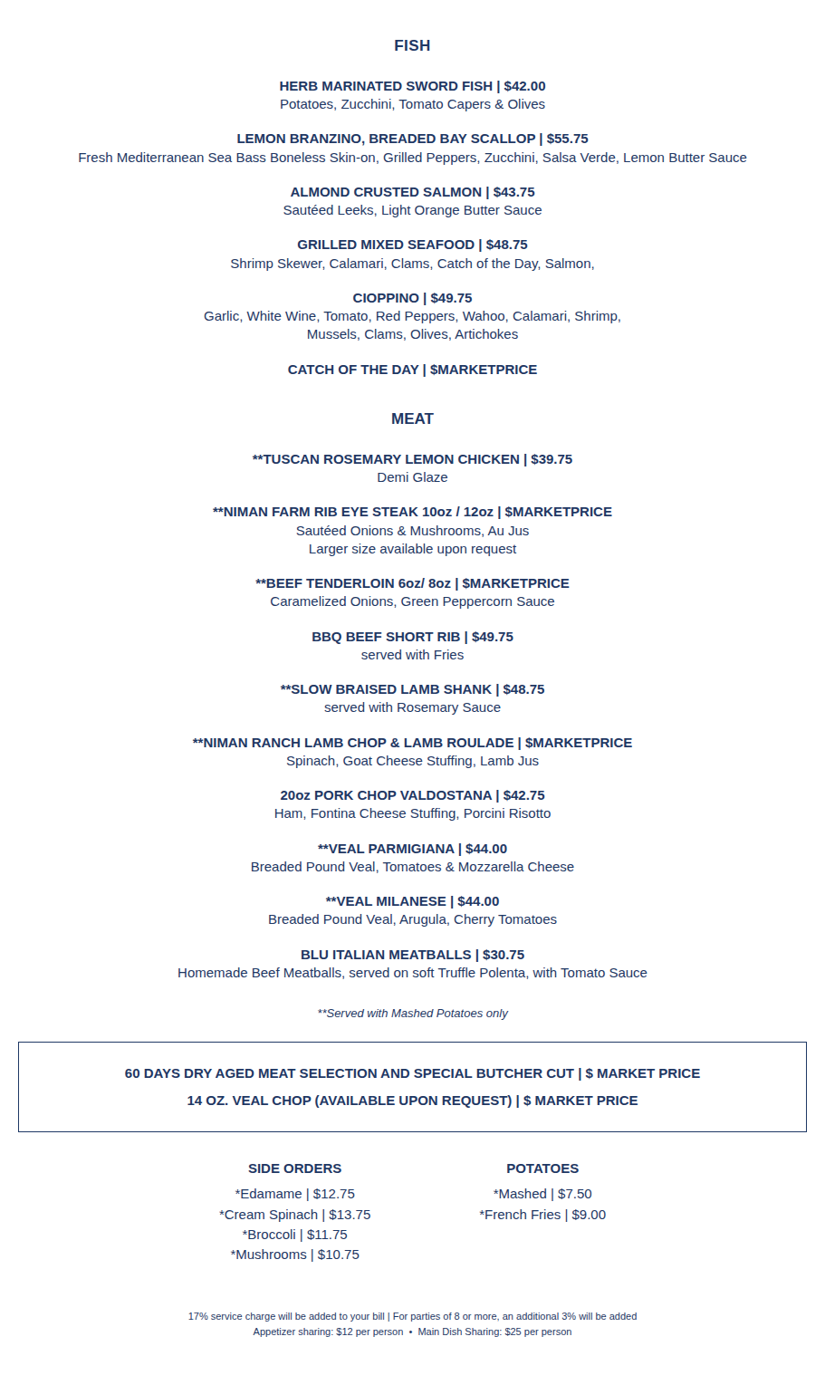FISH
HERB MARINATED SWORD FISH | $42.00 Potatoes, Zucchini, Tomato Capers & Olives
LEMON BRANZINO, BREADED BAY SCALLOP | $55.75 Fresh Mediterranean Sea Bass Boneless Skin-on, Grilled Peppers, Zucchini, Salsa Verde, Lemon Butter Sauce
ALMOND CRUSTED SALMON | $43.75 Sautéed Leeks, Light Orange Butter Sauce
GRILLED MIXED SEAFOOD | $48.75 Shrimp Skewer, Calamari, Clams, Catch of the Day, Salmon,
CIOPPINO | $49.75 Garlic, White Wine, Tomato, Red Peppers, Wahoo, Calamari, Shrimp,
Mussels, Clams, Olives, Artichokes
CATCH OF THE DAY | $MARKETPRICE
MEAT
**TUSCAN ROSEMARY LEMON CHICKEN | $39.75 Demi Glaze
**NIMAN FARM RIB EYE STEAK 10oz / 12oz | $MARKETPRICE Sautéed Onions & Mushrooms, Au Jus
Larger size available upon request
**BEEF TENDERLOIN 6oz/ 8oz | $MARKETPRICE Caramelized Onions, Green Peppercorn Sauce
BBQ BEEF SHORT RIB | $49.75 served with Fries
**SLOW BRAISED LAMB SHANK | $48.75 served with Rosemary Sauce
**NIMAN RANCH LAMB CHOP & LAMB ROULADE | $MARKETPRICE Spinach, Goat Cheese Stuffing, Lamb Jus
20oz PORK CHOP VALDOSTANA | $42.75 Ham, Fontina Cheese Stuffing, Porcini Risotto
**VEAL PARMIGIANA | $44.00 Breaded Pound Veal, Tomatoes & Mozzarella Cheese
**VEAL MILANESE | $44.00 Breaded Pound Veal, Arugula, Cherry Tomatoes
BLU ITALIAN MEATBALLS | $30.75 Homemade Beef Meatballs, served on soft Truffle Polenta, with Tomato Sauce
**Served with Mashed Potatoes only
60 DAYS DRY AGED MEAT SELECTION AND SPECIAL BUTCHER CUT | $ MARKET PRICE
14 OZ. VEAL CHOP (AVAILABLE UPON REQUEST) | $ MARKET PRICE
SIDE ORDERS
*Edamame | $12.75
*Cream Spinach | $13.75
*Broccoli | $11.75
*Mushrooms | $10.75
POTATOES
*Mashed | $7.50
*French Fries | $9.00
17% service charge will be added to your bill | For parties of 8 or more, an additional 3% will be added
Appetizer sharing: $12 per person • Main Dish Sharing: $25 per person